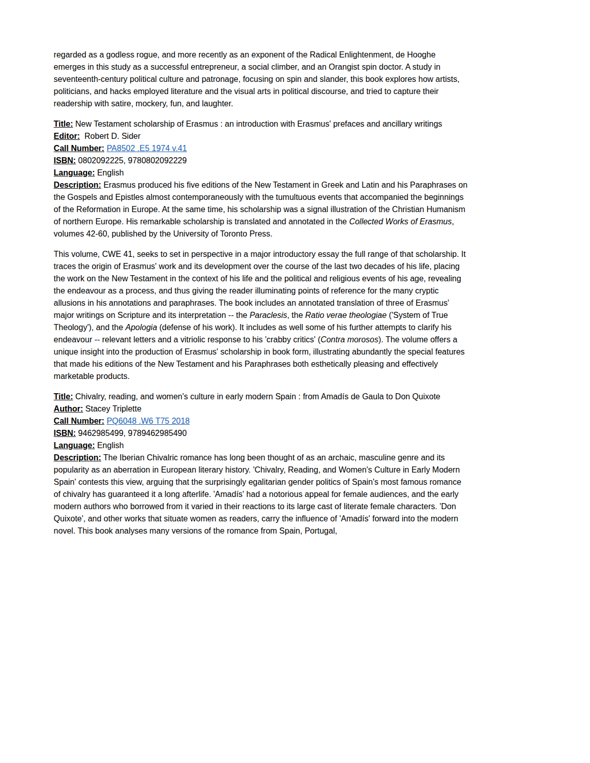regarded as a godless rogue, and more recently as an exponent of the Radical Enlightenment, de Hooghe emerges in this study as a successful entrepreneur, a social climber, and an Orangist spin doctor. A study in seventeenth-century political culture and patronage, focusing on spin and slander, this book explores how artists, politicians, and hacks employed literature and the visual arts in political discourse, and tried to capture their readership with satire, mockery, fun, and laughter.
Title: New Testament scholarship of Erasmus : an introduction with Erasmus' prefaces and ancillary writings
Editor: Robert D. Sider
Call Number: PA8502 .E5 1974 v.41
ISBN: 0802092225, 9780802092229
Language: English
Description: Erasmus produced his five editions of the New Testament in Greek and Latin and his Paraphrases on the Gospels and Epistles almost contemporaneously with the tumultuous events that accompanied the beginnings of the Reformation in Europe. At the same time, his scholarship was a signal illustration of the Christian Humanism of northern Europe. His remarkable scholarship is translated and annotated in the Collected Works of Erasmus, volumes 42-60, published by the University of Toronto Press.
This volume, CWE 41, seeks to set in perspective in a major introductory essay the full range of that scholarship. It traces the origin of Erasmus' work and its development over the course of the last two decades of his life, placing the work on the New Testament in the context of his life and the political and religious events of his age, revealing the endeavour as a process, and thus giving the reader illuminating points of reference for the many cryptic allusions in his annotations and paraphrases. The book includes an annotated translation of three of Erasmus' major writings on Scripture and its interpretation -- the Paraclesis, the Ratio verae theologiae ('System of True Theology'), and the Apologia (defense of his work). It includes as well some of his further attempts to clarify his endeavour -- relevant letters and a vitriolic response to his 'crabby critics' (Contra morosos). The volume offers a unique insight into the production of Erasmus' scholarship in book form, illustrating abundantly the special features that made his editions of the New Testament and his Paraphrases both esthetically pleasing and effectively marketable products.
Title: Chivalry, reading, and women's culture in early modern Spain : from Amadís de Gaula to Don Quixote
Author: Stacey Triplette
Call Number: PQ6048 .W6 T75 2018
ISBN: 9462985499, 9789462985490
Language: English
Description: The Iberian Chivalric romance has long been thought of as an archaic, masculine genre and its popularity as an aberration in European literary history. 'Chivalry, Reading, and Women's Culture in Early Modern Spain' contests this view, arguing that the surprisingly egalitarian gender politics of Spain's most famous romance of chivalry has guaranteed it a long afterlife. 'Amadís' had a notorious appeal for female audiences, and the early modern authors who borrowed from it varied in their reactions to its large cast of literate female characters. 'Don Quixote', and other works that situate women as readers, carry the influence of 'Amadís' forward into the modern novel. This book analyses many versions of the romance from Spain, Portugal,